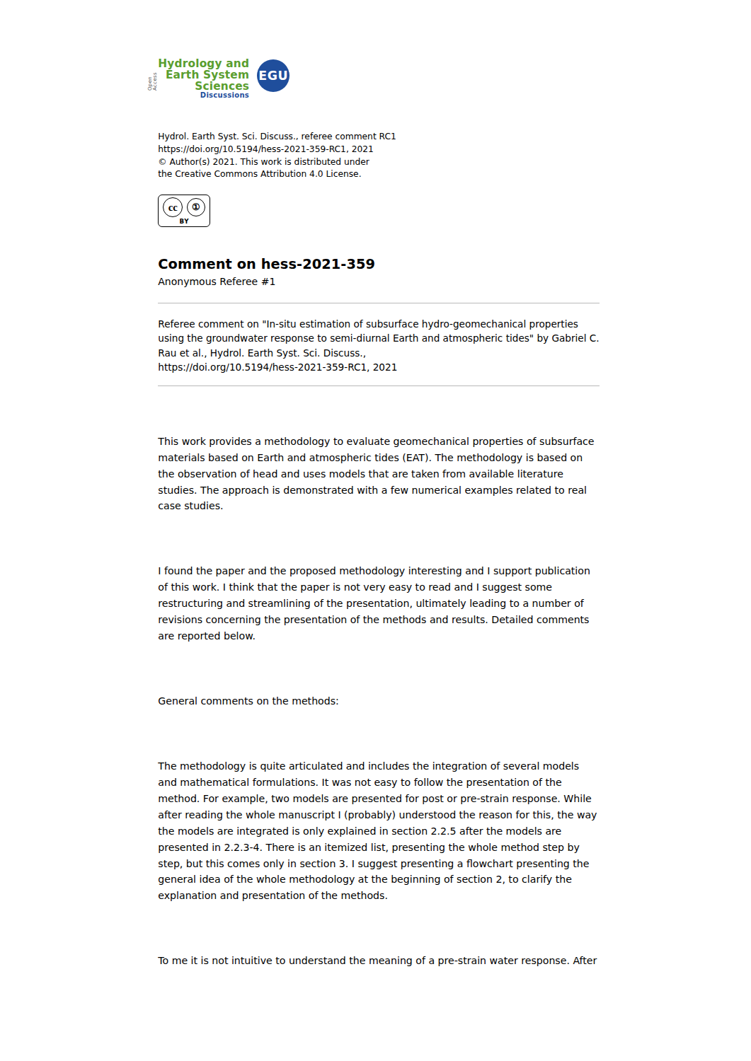Open Access
Hydrology and
Earth System
Sciences
Discussions
EGU
Hydrol. Earth Syst. Sci. Discuss., referee comment RC1
https://doi.org/10.5194/hess-2021-359-RC1, 2021
© Author(s) 2021. This work is distributed under
the Creative Commons Attribution 4.0 License.
cc
①
BY
Comment on hess-2021-359
Anonymous Referee #1
Referee comment on "In-situ estimation of subsurface hydro-geomechanical properties using the groundwater response to semi-diurnal Earth and atmospheric tides" by Gabriel C. Rau et al., Hydrol. Earth Syst. Sci. Discuss.,
https://doi.org/10.5194/hess-2021-359-RC1, 2021
This work provides a methodology to evaluate geomechanical properties of subsurface materials based on Earth and atmospheric tides (EAT). The methodology is based on the observation of head and uses models that are taken from available literature studies. The approach is demonstrated with a few numerical examples related to real case studies.
I found the paper and the proposed methodology interesting and I support publication of this work. I think that the paper is not very easy to read and I suggest some restructuring and streamlining of the presentation, ultimately leading to a number of revisions concerning the presentation of the methods and results. Detailed comments are reported below.
General comments on the methods:
The methodology is quite articulated and includes the integration of several models and mathematical formulations. It was not easy to follow the presentation of the method. For example, two models are presented for post or pre-strain response. While after reading the whole manuscript I (probably) understood the reason for this, the way the models are integrated is only explained in section 2.2.5 after the models are presented in 2.2.3-4. There is an itemized list, presenting the whole method step by step, but this comes only in section 3. I suggest presenting a flowchart presenting the general idea of the whole methodology at the beginning of section 2, to clarify the explanation and presentation of the methods.
To me it is not intuitive to understand the meaning of a pre-strain water response. After